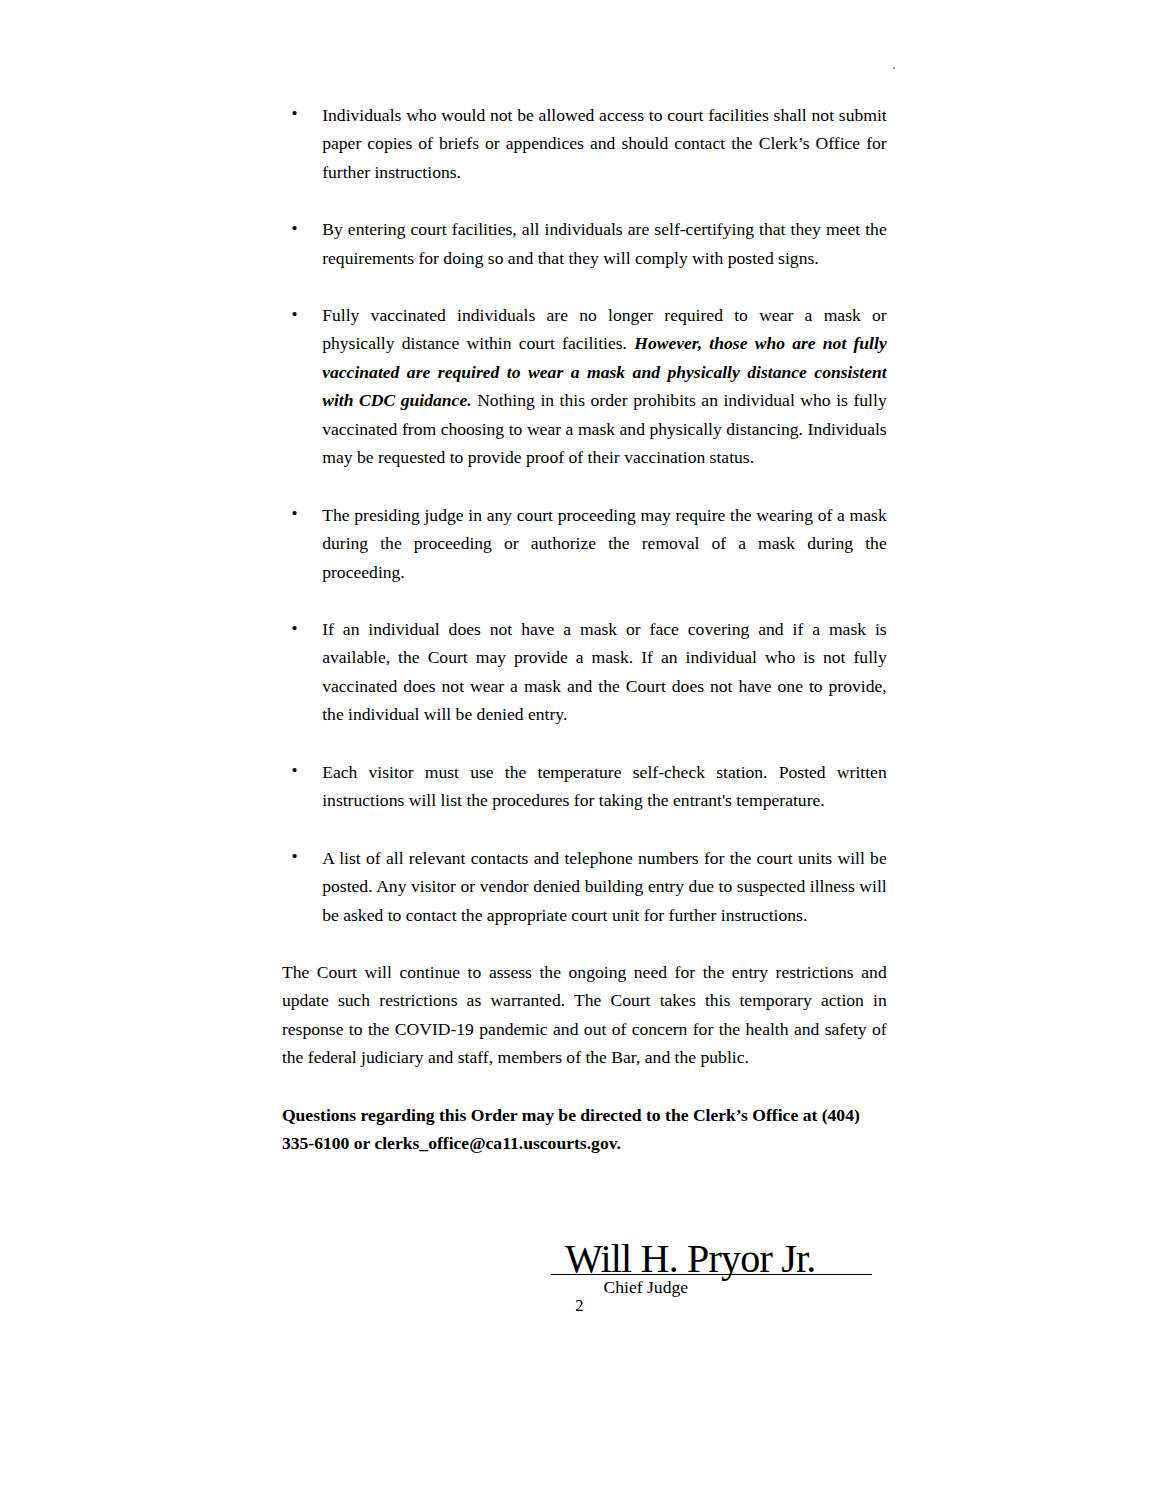·
Individuals who would not be allowed access to court facilities shall not submit paper copies of briefs or appendices and should contact the Clerk’s Office for further instructions.
By entering court facilities, all individuals are self-certifying that they meet the requirements for doing so and that they will comply with posted signs.
Fully vaccinated individuals are no longer required to wear a mask or physically distance within court facilities. However, those who are not fully vaccinated are required to wear a mask and physically distance consistent with CDC guidance. Nothing in this order prohibits an individual who is fully vaccinated from choosing to wear a mask and physically distancing. Individuals may be requested to provide proof of their vaccination status.
The presiding judge in any court proceeding may require the wearing of a mask during the proceeding or authorize the removal of a mask during the proceeding.
If an individual does not have a mask or face covering and if a mask is available, the Court may provide a mask. If an individual who is not fully vaccinated does not wear a mask and the Court does not have one to provide, the individual will be denied entry.
Each visitor must use the temperature self-check station. Posted written instructions will list the procedures for taking the entrant's temperature.
A list of all relevant contacts and telephone numbers for the court units will be posted. Any visitor or vendor denied building entry due to suspected illness will be asked to contact the appropriate court unit for further instructions.
The Court will continue to assess the ongoing need for the entry restrictions and update such restrictions as warranted. The Court takes this temporary action in response to the COVID-19 pandemic and out of concern for the health and safety of the federal judiciary and staff, members of the Bar, and the public.
Questions regarding this Order may be directed to the Clerk’s Office at (404) 335-6100 or clerks_office@ca11.uscourts.gov.
Will H. Pryor Jr.
Chief Judge
2